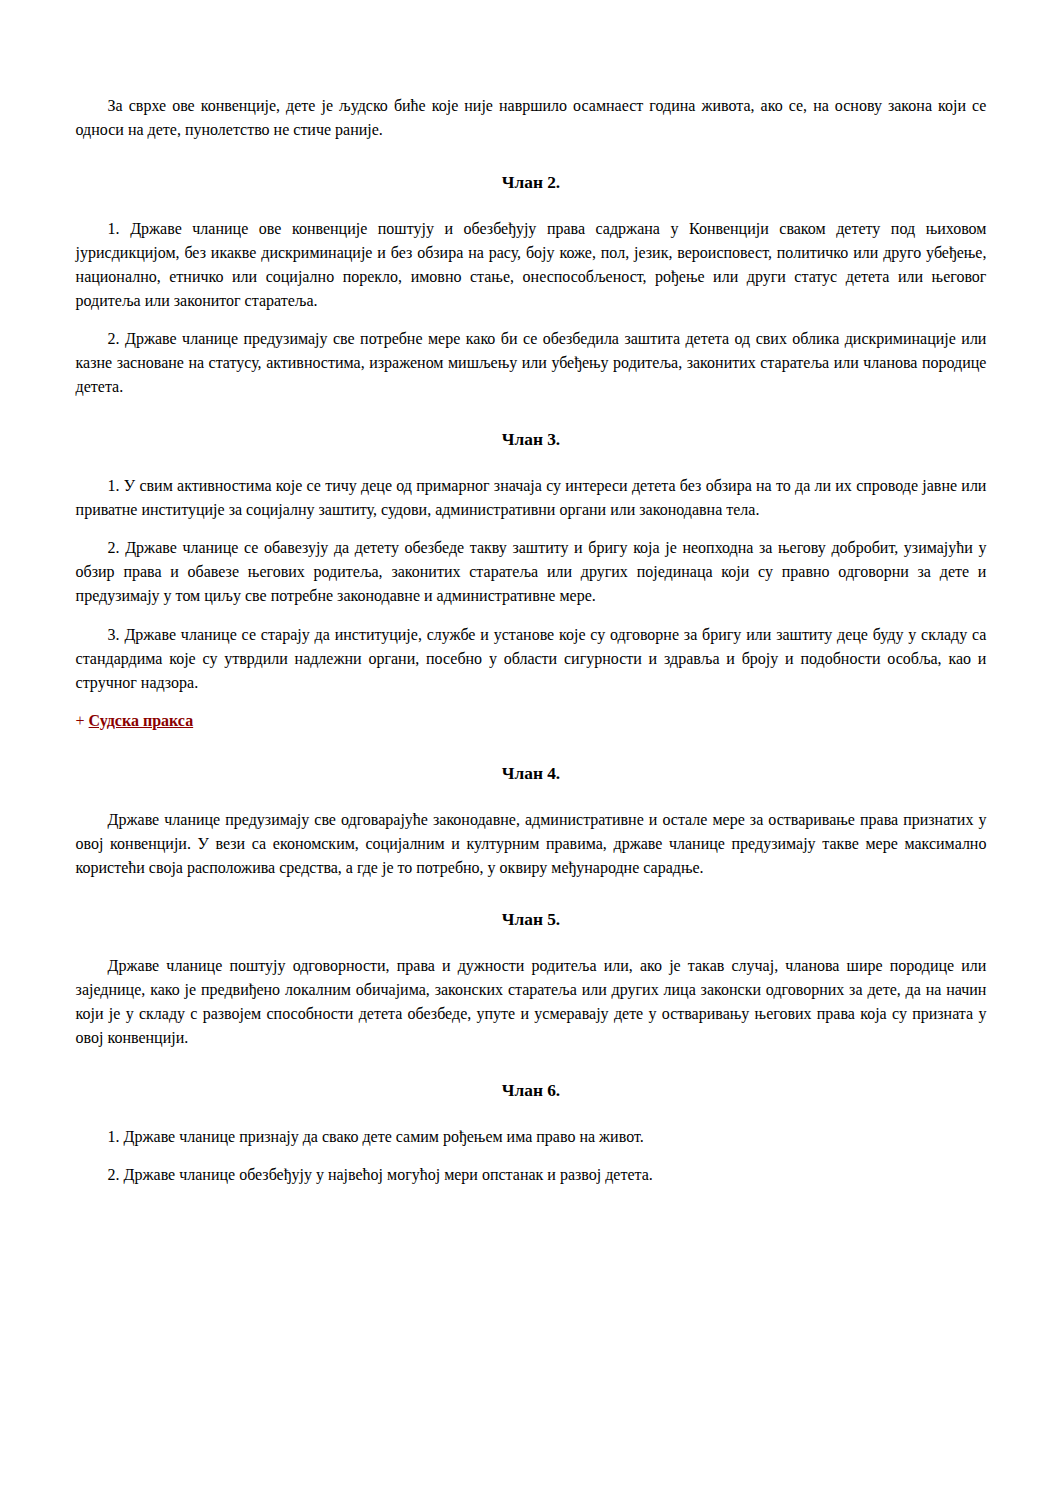За сврхе ове конвенције, дете је људско биће које није навршило осамнаест година живота, ако се, на основу закона који се односи на дете, пунолетство не стиче раније.
Члан 2.
1. Државе чланице ове конвенције поштују и обезбеђују права садржана у Конвенцији сваком детету под њиховом јурисдикцијом, без икакве дискриминације и без обзира на расу, боју коже, пол, језик, вероисповест, политичко или друго убеђење, национално, етничко или социјално порекло, имовно стање, онеспособљеност, рођење или други статус детета или његовог родитеља или законитог старатеља.
2. Државе чланице предузимају све потребне мере како би се обезбедила заштита детета од свих облика дискриминације или казне засноване на статусу, активностима, израженом мишљењу или убеђењу родитеља, законитих старатеља или чланова породице детета.
Члан 3.
1. У свим активностима које се тичу деце од примарног значаја су интереси детета без обзира на то да ли их спроводе јавне или приватне институције за социјалну заштиту, судови, административни органи или законодавна тела.
2. Државе чланице се обавезују да детету обезбеде такву заштиту и бригу која је неопходна за његову добробит, узимајући у обзир права и обавезе његових родитеља, законитих старатеља или других појединаца који су правно одговорни за дете и предузимају у том циљу све потребне законодавне и административне мере.
3. Државе чланице се старају да институције, службе и установе које су одговорне за бригу или заштиту деце буду у складу са стандардима које су утврдили надлежни органи, посебно у области сигурности и здравља и броју и подобности особља, као и стручног надзора.
+ Судска пракса
Члан 4.
Државе чланице предузимају све одговарајуће законодавне, административне и остале мере за остваривање права признатих у овој конвенцији. У вези са економским, социјалним и културним правима, државе чланице предузимају такве мере максимално користећи своја расположива средства, а где је то потребно, у оквиру међународне сарадње.
Члан 5.
Државе чланице поштују одговорности, права и дужности родитеља или, ако је такав случај, чланова шире породице или заједнице, како је предвиђено локалним обичајима, законских старатеља или других лица законски одговорних за дете, да на начин који је у складу с развојем способности детета обезбеде, упуте и усмеравају дете у остваривању његових права која су призната у овој конвенцији.
Члан 6.
1. Државе чланице признају да свако дете самим рођењем има право на живот.
2. Државе чланице обезбеђују у највећој могућој мери опстанак и развој детета.